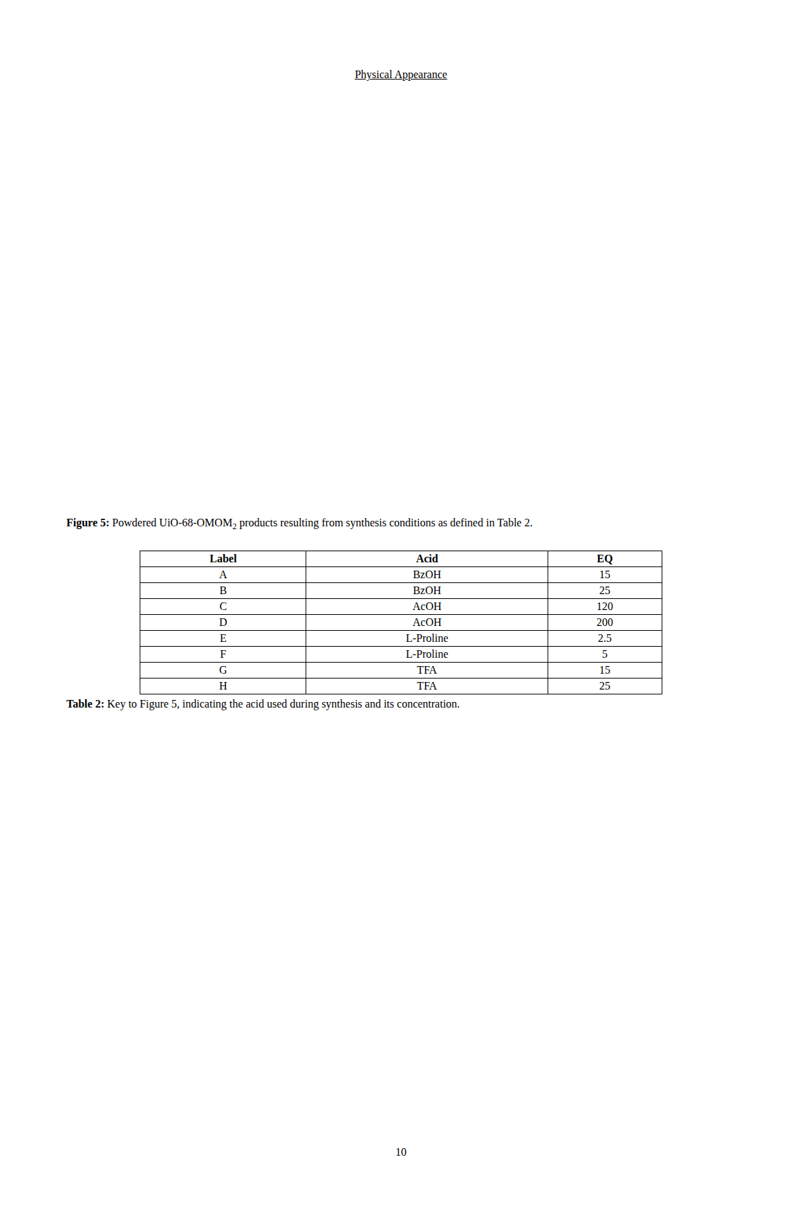Physical Appearance
Figure 5: Powdered UiO-68-OMOM2 products resulting from synthesis conditions as defined in Table 2.
| Label | Acid | EQ |
| --- | --- | --- |
| A | BzOH | 15 |
| B | BzOH | 25 |
| C | AcOH | 120 |
| D | AcOH | 200 |
| E | L-Proline | 2.5 |
| F | L-Proline | 5 |
| G | TFA | 15 |
| H | TFA | 25 |
Table 2: Key to Figure 5, indicating the acid used during synthesis and its concentration.
10